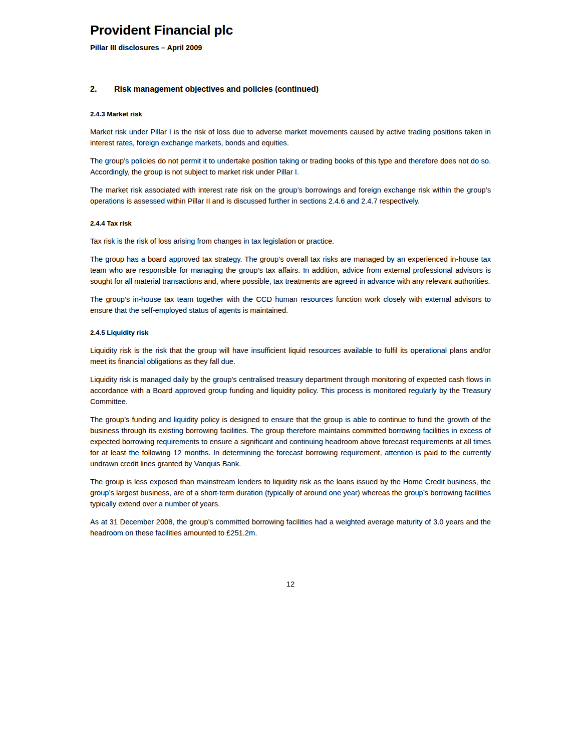Provident Financial plc
Pillar III disclosures – April 2009
2. Risk management objectives and policies (continued)
2.4.3 Market risk
Market risk under Pillar I is the risk of loss due to adverse market movements caused by active trading positions taken in interest rates, foreign exchange markets, bonds and equities.
The group’s policies do not permit it to undertake position taking or trading books of this type and therefore does not do so. Accordingly, the group is not subject to market risk under Pillar I.
The market risk associated with interest rate risk on the group’s borrowings and foreign exchange risk within the group’s operations is assessed within Pillar II and is discussed further in sections 2.4.6 and 2.4.7 respectively.
2.4.4 Tax risk
Tax risk is the risk of loss arising from changes in tax legislation or practice.
The group has a board approved tax strategy. The group’s overall tax risks are managed by an experienced in-house tax team who are responsible for managing the group’s tax affairs. In addition, advice from external professional advisors is sought for all material transactions and, where possible, tax treatments are agreed in advance with any relevant authorities.
The group’s in-house tax team together with the CCD human resources function work closely with external advisors to ensure that the self-employed status of agents is maintained.
2.4.5 Liquidity risk
Liquidity risk is the risk that the group will have insufficient liquid resources available to fulfil its operational plans and/or meet its financial obligations as they fall due.
Liquidity risk is managed daily by the group’s centralised treasury department through monitoring of expected cash flows in accordance with a Board approved group funding and liquidity policy. This process is monitored regularly by the Treasury Committee.
The group’s funding and liquidity policy is designed to ensure that the group is able to continue to fund the growth of the business through its existing borrowing facilities. The group therefore maintains committed borrowing facilities in excess of expected borrowing requirements to ensure a significant and continuing headroom above forecast requirements at all times for at least the following 12 months. In determining the forecast borrowing requirement, attention is paid to the currently undrawn credit lines granted by Vanquis Bank.
The group is less exposed than mainstream lenders to liquidity risk as the loans issued by the Home Credit business, the group’s largest business, are of a short-term duration (typically of around one year) whereas the group’s borrowing facilities typically extend over a number of years.
As at 31 December 2008, the group’s committed borrowing facilities had a weighted average maturity of 3.0 years and the headroom on these facilities amounted to £251.2m.
12